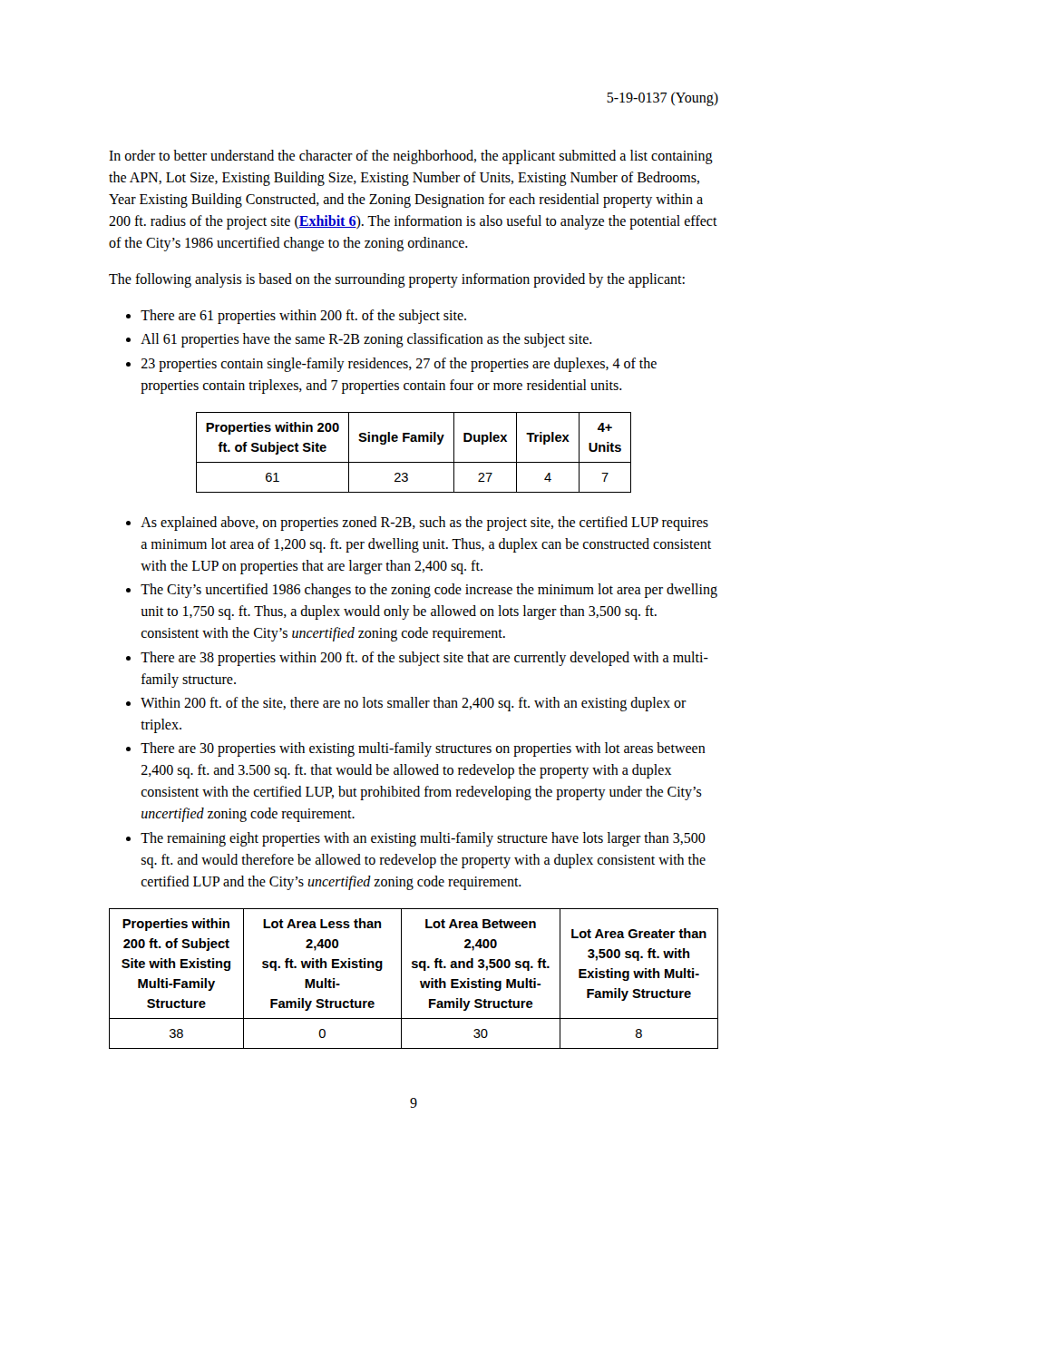5-19-0137 (Young)
In order to better understand the character of the neighborhood, the applicant submitted a list containing the APN, Lot Size, Existing Building Size, Existing Number of Units, Existing Number of Bedrooms, Year Existing Building Constructed, and the Zoning Designation for each residential property within a 200 ft. radius of the project site (Exhibit 6). The information is also useful to analyze the potential effect of the City’s 1986 uncertified change to the zoning ordinance.
The following analysis is based on the surrounding property information provided by the applicant:
There are 61 properties within 200 ft. of the subject site.
All 61 properties have the same R-2B zoning classification as the subject site.
23 properties contain single-family residences, 27 of the properties are duplexes, 4 of the properties contain triplexes, and 7 properties contain four or more residential units.
| Properties within 200 ft. of Subject Site | Single Family | Duplex | Triplex | 4+ Units |
| --- | --- | --- | --- | --- |
| 61 | 23 | 27 | 4 | 7 |
As explained above, on properties zoned R-2B, such as the project site, the certified LUP requires a minimum lot area of 1,200 sq. ft. per dwelling unit. Thus, a duplex can be constructed consistent with the LUP on properties that are larger than 2,400 sq. ft.
The City’s uncertified 1986 changes to the zoning code increase the minimum lot area per dwelling unit to 1,750 sq. ft. Thus, a duplex would only be allowed on lots larger than 3,500 sq. ft. consistent with the City’s uncertified zoning code requirement.
There are 38 properties within 200 ft. of the subject site that are currently developed with a multi-family structure.
Within 200 ft. of the site, there are no lots smaller than 2,400 sq. ft. with an existing duplex or triplex.
There are 30 properties with existing multi-family structures on properties with lot areas between 2,400 sq. ft. and 3.500 sq. ft. that would be allowed to redevelop the property with a duplex consistent with the certified LUP, but prohibited from redeveloping the property under the City’s uncertified zoning code requirement.
The remaining eight properties with an existing multi-family structure have lots larger than 3,500 sq. ft. and would therefore be allowed to redevelop the property with a duplex consistent with the certified LUP and the City’s uncertified zoning code requirement.
| Properties within 200 ft. of Subject Site with Existing Multi-Family Structure | Lot Area Less than 2,400 sq. ft. with Existing Multi- Family Structure | Lot Area Between 2,400 sq. ft. and 3,500 sq. ft. with Existing Multi- Family Structure | Lot Area Greater than 3,500 sq. ft. with Existing with Multi- Family Structure |
| --- | --- | --- | --- |
| 38 | 0 | 30 | 8 |
9